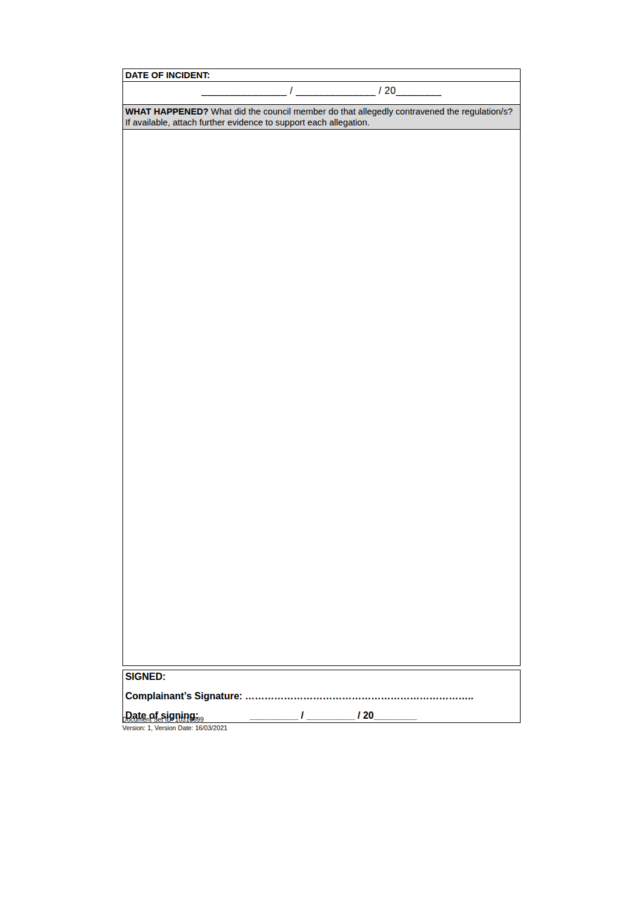| DATE OF INCIDENT: |
| _______________ / ______________ / 20________ |
| WHAT HAPPENED? What did the council member do that allegedly contravened the regulation/s? If available, attach further evidence to support each allegation. |
| SIGNED: Complainant’s Signature: …………………………………………………………….. Date of signing: _________ / _________ / 20________ |
Document Set ID: 10310699
Version: 1, Version Date: 16/03/2021